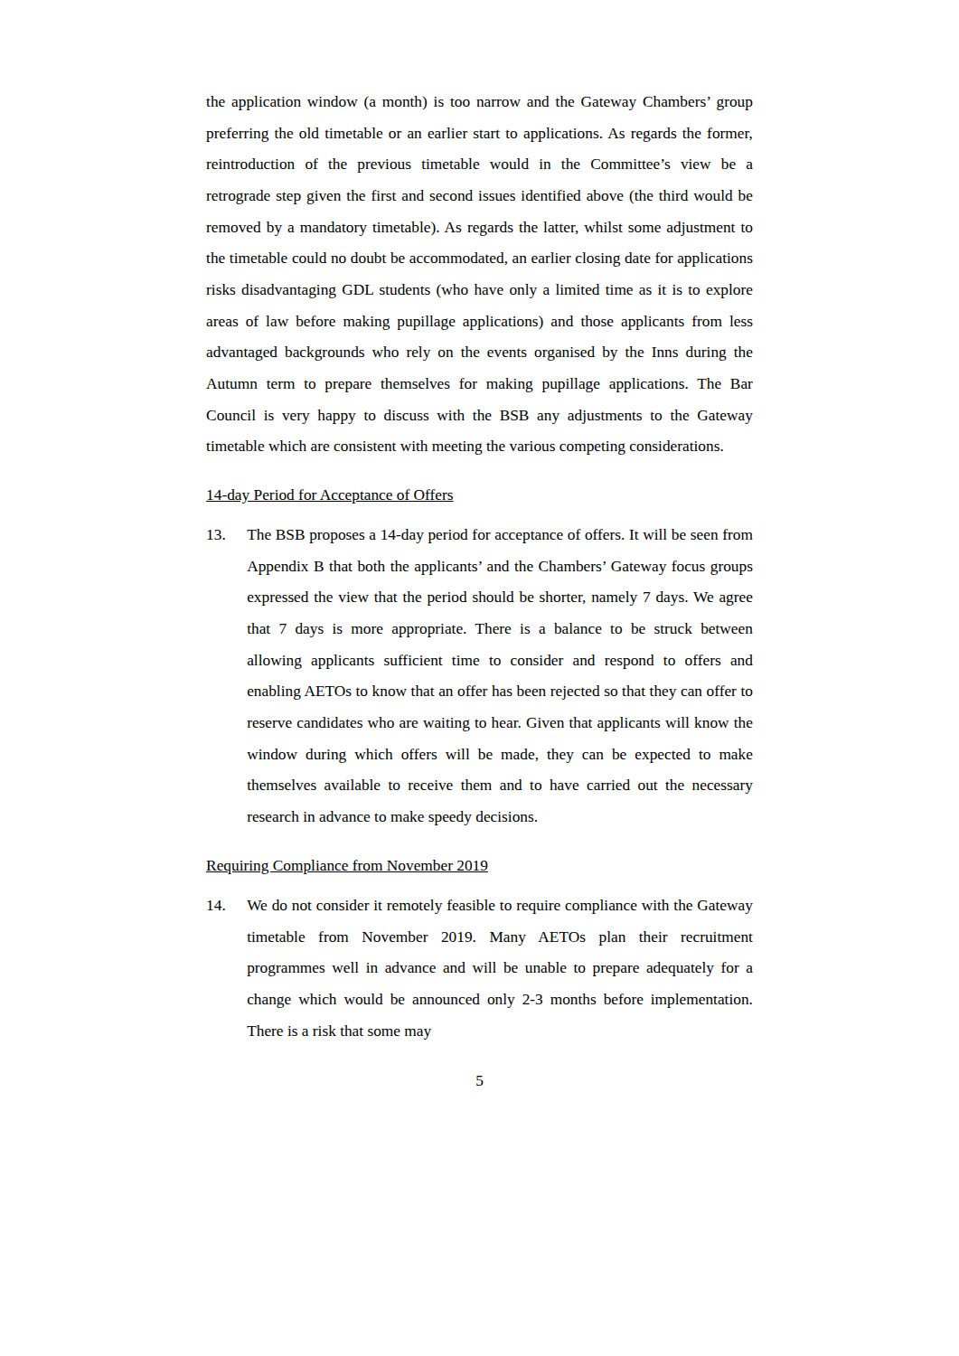the application window (a month) is too narrow and the Gateway Chambers’ group preferring the old timetable or an earlier start to applications. As regards the former, reintroduction of the previous timetable would in the Committee’s view be a retrograde step given the first and second issues identified above (the third would be removed by a mandatory timetable). As regards the latter, whilst some adjustment to the timetable could no doubt be accommodated, an earlier closing date for applications risks disadvantaging GDL students (who have only a limited time as it is to explore areas of law before making pupillage applications) and those applicants from less advantaged backgrounds who rely on the events organised by the Inns during the Autumn term to prepare themselves for making pupillage applications. The Bar Council is very happy to discuss with the BSB any adjustments to the Gateway timetable which are consistent with meeting the various competing considerations.
14-day Period for Acceptance of Offers
13.
The BSB proposes a 14-day period for acceptance of offers. It will be seen from Appendix B that both the applicants’ and the Chambers’ Gateway focus groups expressed the view that the period should be shorter, namely 7 days. We agree that 7 days is more appropriate. There is a balance to be struck between allowing applicants sufficient time to consider and respond to offers and enabling AETOs to know that an offer has been rejected so that they can offer to reserve candidates who are waiting to hear. Given that applicants will know the window during which offers will be made, they can be expected to make themselves available to receive them and to have carried out the necessary research in advance to make speedy decisions.
Requiring Compliance from November 2019
14.
We do not consider it remotely feasible to require compliance with the Gateway timetable from November 2019. Many AETOs plan their recruitment programmes well in advance and will be unable to prepare adequately for a change which would be announced only 2-3 months before implementation. There is a risk that some may
5